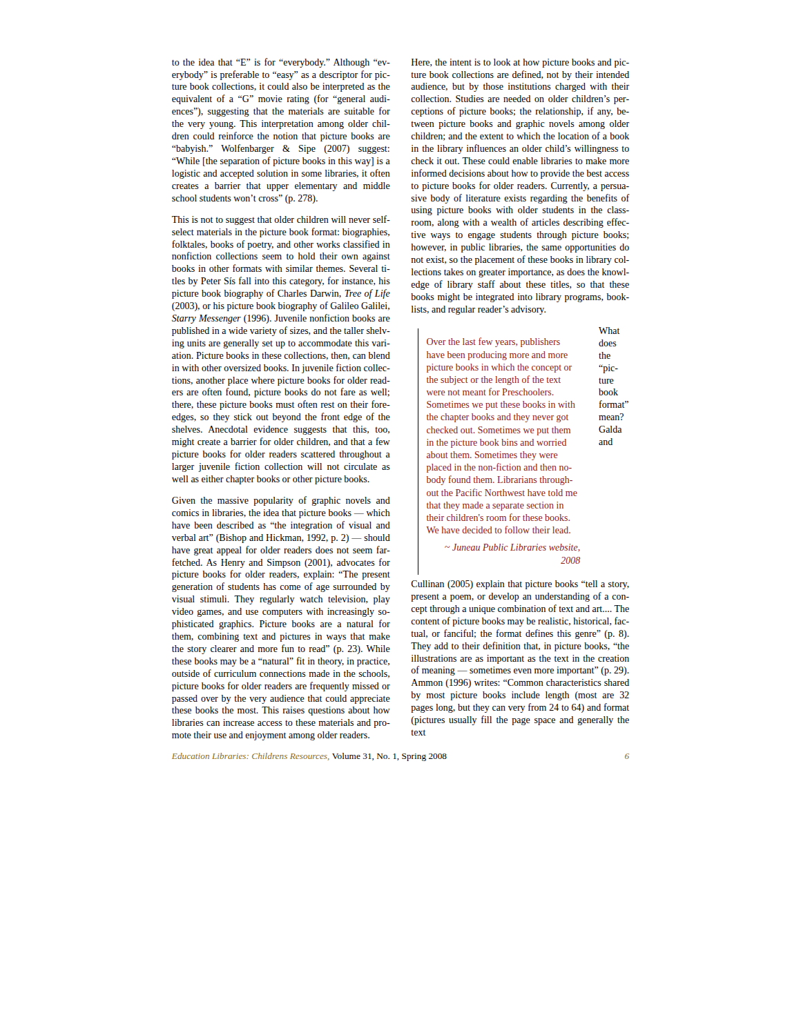to the idea that “E” is for “everybody.” Although “everybody” is preferable to “easy” as a descriptor for picture book collections, it could also be interpreted as the equivalent of a “G” movie rating (for “general audiences”), suggesting that the materials are suitable for the very young. This interpretation among older children could reinforce the notion that picture books are “babyish.” Wolfenbarger & Sipe (2007) suggest: “While [the separation of picture books in this way] is a logistic and accepted solution in some libraries, it often creates a barrier that upper elementary and middle school students won’t cross” (p. 278).
This is not to suggest that older children will never self-select materials in the picture book format: biographies, folktales, books of poetry, and other works classified in nonfiction collections seem to hold their own against books in other formats with similar themes. Several titles by Peter Sís fall into this category, for instance, his picture book biography of Charles Darwin, Tree of Life (2003), or his picture book biography of Galileo Galilei, Starry Messenger (1996). Juvenile nonfiction books are published in a wide variety of sizes, and the taller shelving units are generally set up to accommodate this variation. Picture books in these collections, then, can blend in with other oversized books. In juvenile fiction collections, another place where picture books for older readers are often found, picture books do not fare as well; there, these picture books must often rest on their fore-edges, so they stick out beyond the front edge of the shelves. Anecdotal evidence suggests that this, too, might create a barrier for older children, and that a few picture books for older readers scattered throughout a larger juvenile fiction collection will not circulate as well as either chapter books or other picture books.
Given the massive popularity of graphic novels and comics in libraries, the idea that picture books — which have been described as “the integration of visual and verbal art” (Bishop and Hickman, 1992, p. 2) — should have great appeal for older readers does not seem far-fetched. As Henry and Simpson (2001), advocates for picture books for older readers, explain: “The present generation of students has come of age surrounded by visual stimuli. They regularly watch television, play video games, and use computers with increasingly sophisticated graphics. Picture books are a natural for them, combining text and pictures in ways that make the story clearer and more fun to read” (p. 23). While these books may be a “natural” fit in theory, in practice, outside of curriculum connections made in the schools, picture books for older readers are frequently missed or passed over by the very audience that could appreciate these books the most. This raises questions about how libraries can increase access to these materials and promote their use and enjoyment among older readers.
Here, the intent is to look at how picture books and picture book collections are defined, not by their intended audience, but by those institutions charged with their collection. Studies are needed on older children’s perceptions of picture books; the relationship, if any, between picture books and graphic novels among older children; and the extent to which the location of a book in the library influences an older child’s willingness to check it out. These could enable libraries to make more informed decisions about how to provide the best access to picture books for older readers. Currently, a persuasive body of literature exists regarding the benefits of using picture books with older students in the classroom, along with a wealth of articles describing effective ways to engage students through picture books; however, in public libraries, the same opportunities do not exist, so the placement of these books in library collections takes on greater importance, as does the knowledge of library staff about these titles, so that these books might be integrated into library programs, booklists, and regular reader’s advisory.
Over the last few years, publishers have been producing more and more picture books in which the concept or the subject or the length of the text were not meant for Preschoolers. Sometimes we put these books in with the chapter books and they never got checked out. Sometimes we put them in the picture book bins and worried about them. Sometimes they were placed in the non-fiction and then nobody found them. Librarians throughout the Pacific Northwest have told me that they made a separate section in their children's room for these books. We have decided to follow their lead. ~ Juneau Public Libraries website, 2008
What does the “picture book format” mean? Galda and Cullinan (2005) explain that picture books “tell a story, present a poem, or develop an understanding of a concept through a unique combination of text and art.... The content of picture books may be realistic, historical, factual, or fanciful; the format defines this genre” (p. 8). They add to their definition that, in picture books, “the illustrations are as important as the text in the creation of meaning — sometimes even more important” (p. 29). Ammon (1996) writes: “Common characteristics shared by most picture books include length (most are 32 pages long, but they can very from 24 to 64) and format (pictures usually fill the page space and generally the text
Education Libraries: Childrens Resources, Volume 31, No. 1, Spring 2008
6